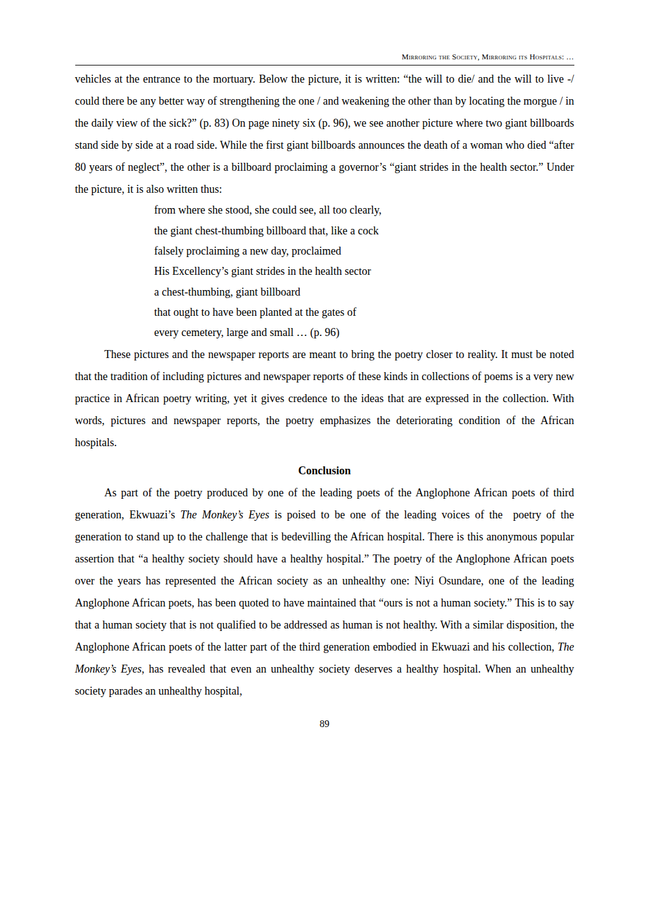Mirroring the Society, Mirroring its Hospitals: …
vehicles at the entrance to the mortuary. Below the picture, it is written: “the will to die/ and the will to live -/ could there be any better way of strengthening the one / and weakening the other than by locating the morgue / in the daily view of the sick?” (p. 83) On page ninety six (p. 96), we see another picture where two giant billboards stand side by side at a road side. While the first giant billboards announces the death of a woman who died “after 80 years of neglect”, the other is a billboard proclaiming a governor’s “giant strides in the health sector.” Under the picture, it is also written thus:
from where she stood, she could see, all too clearly,
the giant chest-thumbing billboard that, like a cock
falsely proclaiming a new day, proclaimed
His Excellency’s giant strides in the health sector
a chest-thumbing, giant billboard
that ought to have been planted at the gates of
every cemetery, large and small … (p. 96)
These pictures and the newspaper reports are meant to bring the poetry closer to reality. It must be noted that the tradition of including pictures and newspaper reports of these kinds in collections of poems is a very new practice in African poetry writing, yet it gives credence to the ideas that are expressed in the collection. With words, pictures and newspaper reports, the poetry emphasizes the deteriorating condition of the African hospitals.
Conclusion
As part of the poetry produced by one of the leading poets of the Anglophone African poets of third generation, Ekwuazi’s The Monkey’s Eyes is poised to be one of the leading voices of the poetry of the generation to stand up to the challenge that is bedevilling the African hospital. There is this anonymous popular assertion that “a healthy society should have a healthy hospital.” The poetry of the Anglophone African poets over the years has represented the African society as an unhealthy one: Niyi Osundare, one of the leading Anglophone African poets, has been quoted to have maintained that “ours is not a human society.” This is to say that a human society that is not qualified to be addressed as human is not healthy. With a similar disposition, the Anglophone African poets of the latter part of the third generation embodied in Ekwuazi and his collection, The Monkey’s Eyes, has revealed that even an unhealthy society deserves a healthy hospital. When an unhealthy society parades an unhealthy hospital,
89